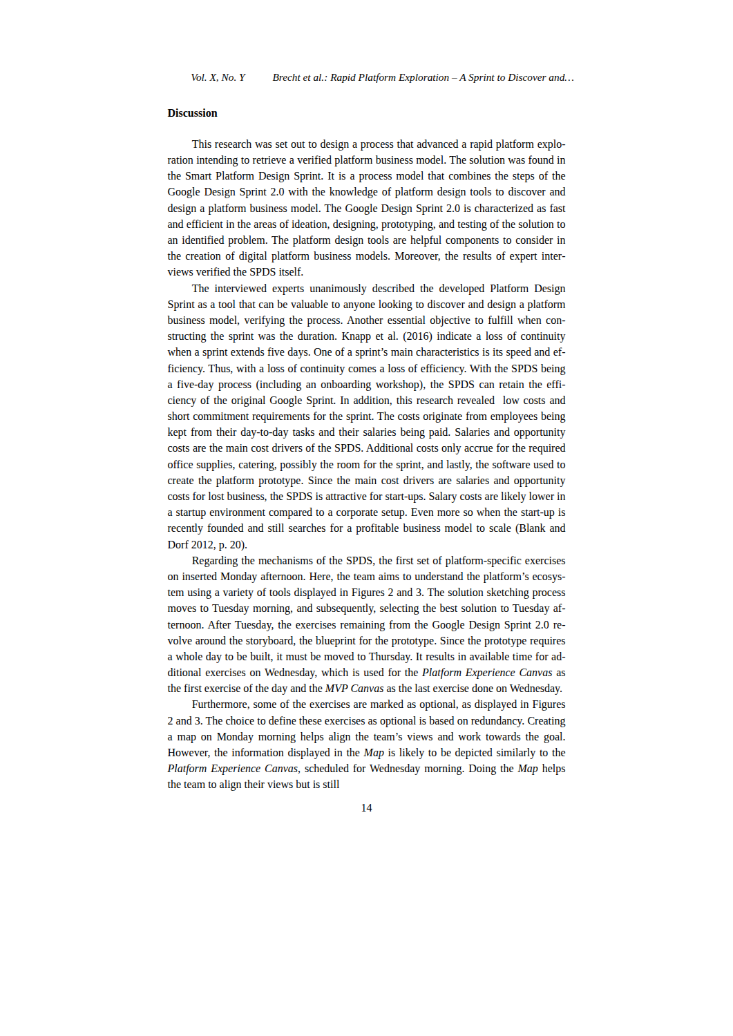Vol. X, No. YBrecht et al.: Rapid Platform Exploration – A Sprint to Discover and…
Discussion
This research was set out to design a process that advanced a rapid platform exploration intending to retrieve a verified platform business model. The solution was found in the Smart Platform Design Sprint. It is a process model that combines the steps of the Google Design Sprint 2.0 with the knowledge of platform design tools to discover and design a platform business model. The Google Design Sprint 2.0 is characterized as fast and efficient in the areas of ideation, designing, prototyping, and testing of the solution to an identified problem. The platform design tools are helpful components to consider in the creation of digital platform business models. Moreover, the results of expert interviews verified the SPDS itself.
The interviewed experts unanimously described the developed Platform Design Sprint as a tool that can be valuable to anyone looking to discover and design a platform business model, verifying the process. Another essential objective to fulfill when constructing the sprint was the duration. Knapp et al. (2016) indicate a loss of continuity when a sprint extends five days. One of a sprint’s main characteristics is its speed and efficiency. Thus, with a loss of continuity comes a loss of efficiency. With the SPDS being a five-day process (including an onboarding workshop), the SPDS can retain the efficiency of the original Google Sprint. In addition, this research revealed low costs and short commitment requirements for the sprint. The costs originate from employees being kept from their day-to-day tasks and their salaries being paid. Salaries and opportunity costs are the main cost drivers of the SPDS. Additional costs only accrue for the required office supplies, catering, possibly the room for the sprint, and lastly, the software used to create the platform prototype. Since the main cost drivers are salaries and opportunity costs for lost business, the SPDS is attractive for start-ups. Salary costs are likely lower in a startup environment compared to a corporate setup. Even more so when the start-up is recently founded and still searches for a profitable business model to scale (Blank and Dorf 2012, p. 20).
Regarding the mechanisms of the SPDS, the first set of platform-specific exercises on inserted Monday afternoon. Here, the team aims to understand the platform’s ecosystem using a variety of tools displayed in Figures 2 and 3. The solution sketching process moves to Tuesday morning, and subsequently, selecting the best solution to Tuesday afternoon. After Tuesday, the exercises remaining from the Google Design Sprint 2.0 revolve around the storyboard, the blueprint for the prototype. Since the prototype requires a whole day to be built, it must be moved to Thursday. It results in available time for additional exercises on Wednesday, which is used for the Platform Experience Canvas as the first exercise of the day and the MVP Canvas as the last exercise done on Wednesday.
Furthermore, some of the exercises are marked as optional, as displayed in Figures 2 and 3. The choice to define these exercises as optional is based on redundancy. Creating a map on Monday morning helps align the team’s views and work towards the goal. However, the information displayed in the Map is likely to be depicted similarly to the Platform Experience Canvas, scheduled for Wednesday morning. Doing the Map helps the team to align their views but is still
14